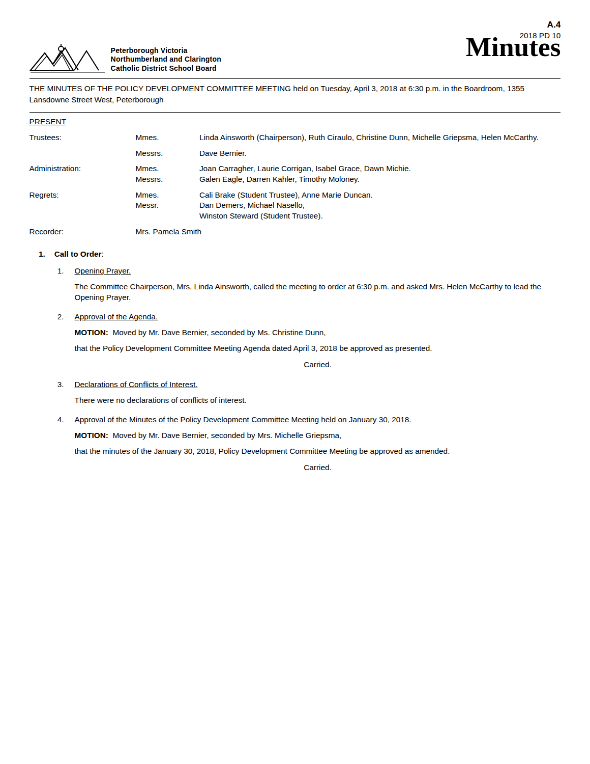A.4
2018 PD 10
Minutes
Peterborough Victoria
Northumberland and Clarington
Catholic District School Board
THE MINUTES OF THE POLICY DEVELOPMENT COMMITTEE MEETING held on Tuesday, April 3, 2018 at 6:30 p.m. in the Boardroom, 1355 Lansdowne Street West, Peterborough
PRESENT
| Trustees: | Mmes. | Linda Ainsworth (Chairperson), Ruth Ciraulo, Christine Dunn, Michelle Griepsma, Helen McCarthy. |
| | Messrs. | Dave Bernier. |
| Administration: | Mmes. Messrs. | Joan Carragher, Laurie Corrigan, Isabel Grace, Dawn Michie. Galen Eagle, Darren Kahler, Timothy Moloney. |
| Regrets: | Mmes. Messr. | Cali Brake (Student Trustee), Anne Marie Duncan. Dan Demers, Michael Nasello, Winston Steward (Student Trustee). |
| Recorder: | Mrs. Pamela Smith |
Call to Order:
Opening Prayer.
The Committee Chairperson, Mrs. Linda Ainsworth, called the meeting to order at 6:30 p.m. and asked Mrs. Helen McCarthy to lead the Opening Prayer.
Approval of the Agenda.
MOTION: Moved by Mr. Dave Bernier, seconded by Ms. Christine Dunn,
that the Policy Development Committee Meeting Agenda dated April 3, 2018 be approved as presented.
Carried.
Declarations of Conflicts of Interest.
There were no declarations of conflicts of interest.
Approval of the Minutes of the Policy Development Committee Meeting held on January 30, 2018.
MOTION: Moved by Mr. Dave Bernier, seconded by Mrs. Michelle Griepsma,
that the minutes of the January 30, 2018, Policy Development Committee Meeting be approved as amended.
Carried.